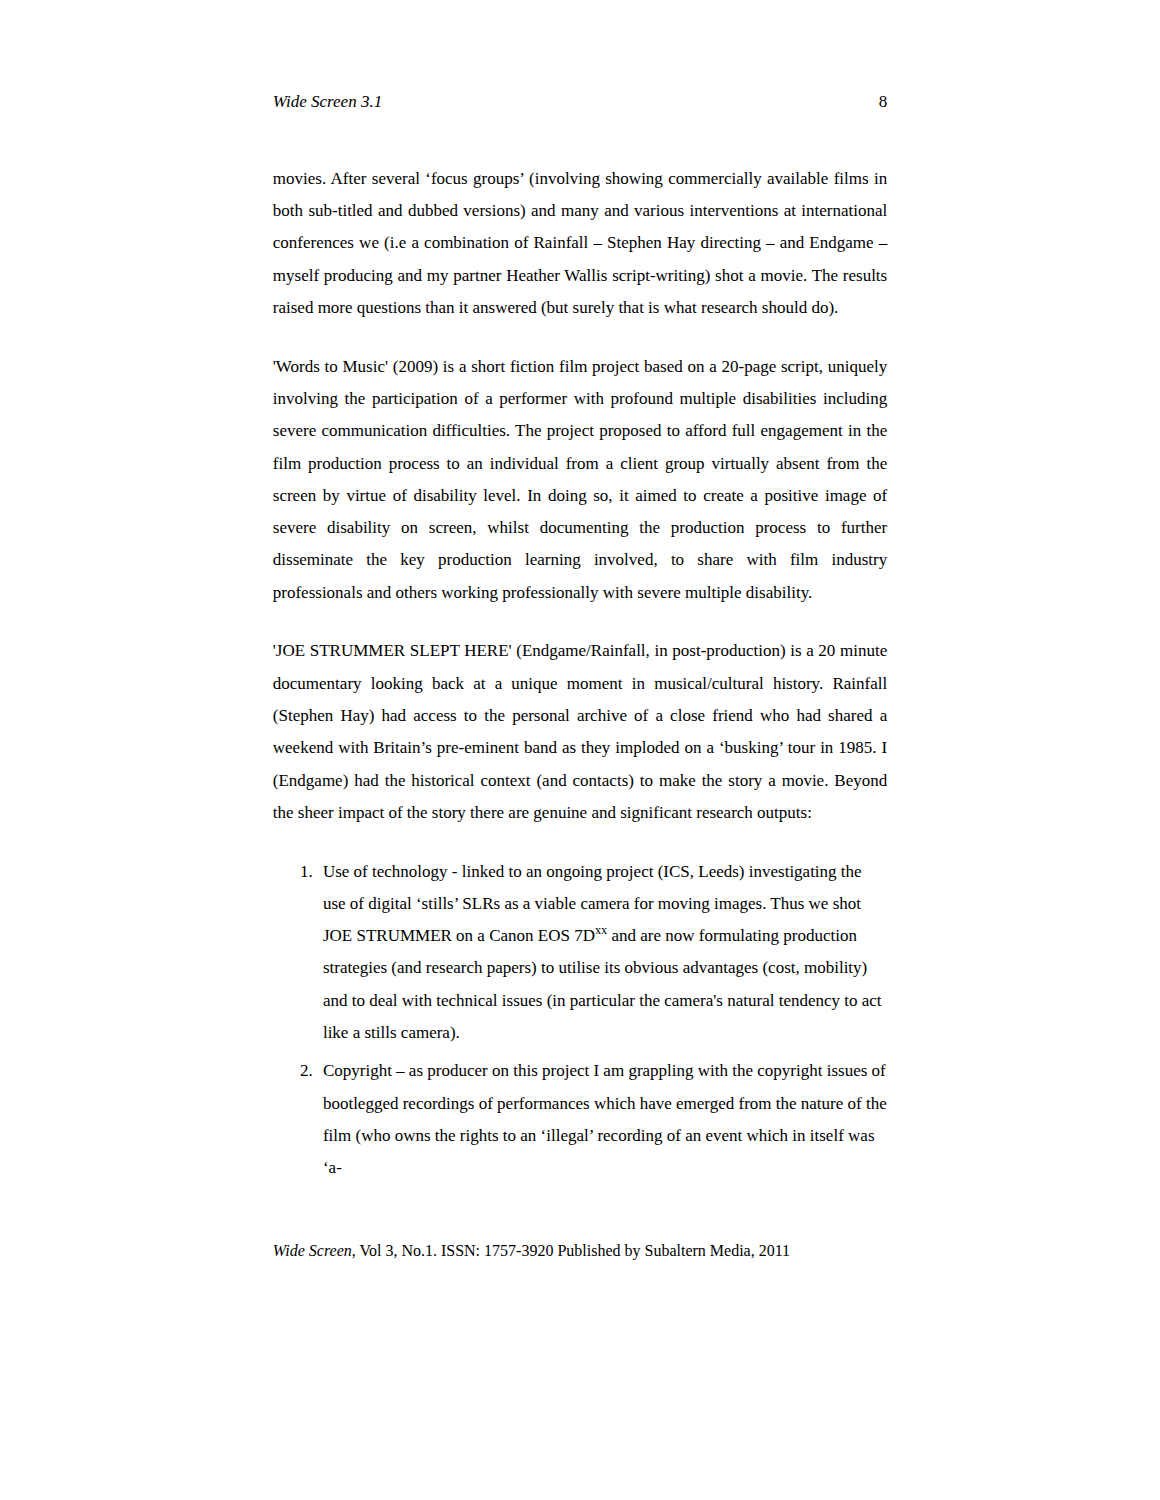Wide Screen 3.1 8
movies. After several ‘focus groups’ (involving showing commercially available films in both sub-titled and dubbed versions) and many and various interventions at international conferences we (i.e a combination of Rainfall – Stephen Hay directing – and Endgame – myself producing and my partner Heather Wallis script-writing) shot a movie. The results raised more questions than it answered (but surely that is what research should do).
'Words to Music' (2009) is a short fiction film project based on a 20-page script, uniquely involving the participation of a performer with profound multiple disabilities including severe communication difficulties. The project proposed to afford full engagement in the film production process to an individual from a client group virtually absent from the screen by virtue of disability level. In doing so, it aimed to create a positive image of severe disability on screen, whilst documenting the production process to further disseminate the key production learning involved, to share with film industry professionals and others working professionally with severe multiple disability.
'JOE STRUMMER SLEPT HERE' (Endgame/Rainfall, in post-production) is a 20 minute documentary looking back at a unique moment in musical/cultural history. Rainfall (Stephen Hay) had access to the personal archive of a close friend who had shared a weekend with Britain’s pre-eminent band as they imploded on a ‘busking’ tour in 1985. I (Endgame) had the historical context (and contacts) to make the story a movie. Beyond the sheer impact of the story there are genuine and significant research outputs:
Use of technology - linked to an ongoing project (ICS, Leeds) investigating the use of digital ‘stills’ SLRs as a viable camera for moving images. Thus we shot JOE STRUMMER on a Canon EOS 7Dxx and are now formulating production strategies (and research papers) to utilise its obvious advantages (cost, mobility) and to deal with technical issues (in particular the camera's natural tendency to act like a stills camera).
Copyright – as producer on this project I am grappling with the copyright issues of bootlegged recordings of performances which have emerged from the nature of the film (who owns the rights to an ‘illegal’ recording of an event which in itself was ‘a-
Wide Screen, Vol 3, No.1. ISSN: 1757-3920 Published by Subaltern Media, 2011